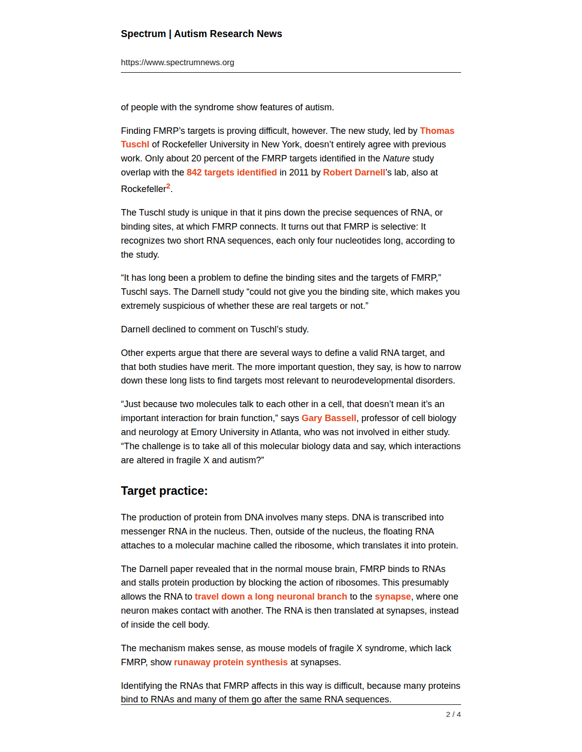Spectrum | Autism Research News
https://www.spectrumnews.org
of people with the syndrome show features of autism.
Finding FMRP’s targets is proving difficult, however. The new study, led by Thomas Tuschl of Rockefeller University in New York, doesn’t entirely agree with previous work. Only about 20 percent of the FMRP targets identified in the Nature study overlap with the 842 targets identified in 2011 by Robert Darnell’s lab, also at Rockefeller2.
The Tuschl study is unique in that it pins down the precise sequences of RNA, or binding sites, at which FMRP connects. It turns out that FMRP is selective: It recognizes two short RNA sequences, each only four nucleotides long, according to the study.
“It has long been a problem to define the binding sites and the targets of FMRP,” Tuschl says. The Darnell study “could not give you the binding site, which makes you extremely suspicious of whether these are real targets or not.”
Darnell declined to comment on Tuschl’s study.
Other experts argue that there are several ways to define a valid RNA target, and that both studies have merit. The more important question, they say, is how to narrow down these long lists to find targets most relevant to neurodevelopmental disorders.
“Just because two molecules talk to each other in a cell, that doesn’t mean it’s an important interaction for brain function,” says Gary Bassell, professor of cell biology and neurology at Emory University in Atlanta, who was not involved in either study. “The challenge is to take all of this molecular biology data and say, which interactions are altered in fragile X and autism?”
Target practice:
The production of protein from DNA involves many steps. DNA is transcribed into messenger RNA in the nucleus. Then, outside of the nucleus, the floating RNA attaches to a molecular machine called the ribosome, which translates it into protein.
The Darnell paper revealed that in the normal mouse brain, FMRP binds to RNAs and stalls protein production by blocking the action of ribosomes. This presumably allows the RNA to travel down a long neuronal branch to the synapse, where one neuron makes contact with another. The RNA is then translated at synapses, instead of inside the cell body.
The mechanism makes sense, as mouse models of fragile X syndrome, which lack FMRP, show runaway protein synthesis at synapses.
Identifying the RNAs that FMRP affects in this way is difficult, because many proteins bind to RNAs and many of them go after the same RNA sequences.
2 / 4